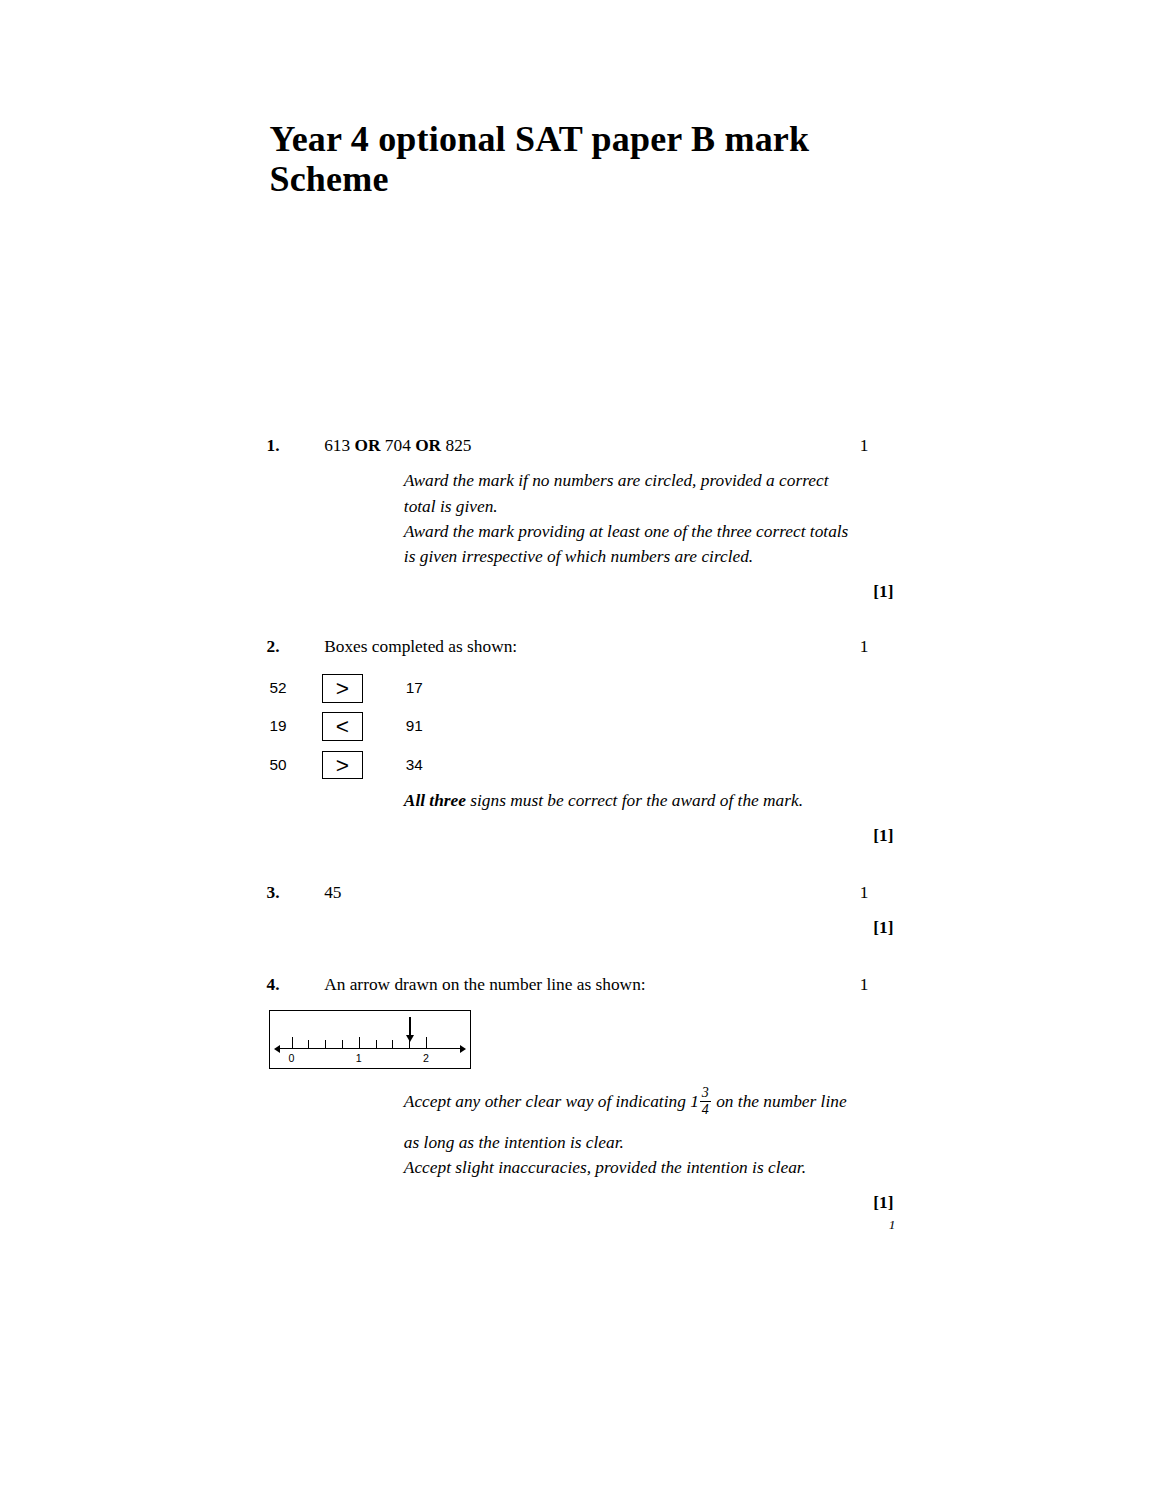Year 4 optional SAT paper B mark Scheme
1.
613 OR 704 OR 825
1
Award the mark if no numbers are circled, provided a correct
total is given.
Award the mark providing at least one of the three correct totals
is given irrespective of which numbers are circled.
[1]
2.
Boxes completed as shown:
1
52
>
17
19
<
91
50
>
34
All three signs must be correct for the award of the mark.
[1]
3.
45
1
[1]
4.
An arrow drawn on the number line as shown:
1
0
1
2
Accept any other clear way of indicating 13 4 on the number line
as long as the intention is clear.
Accept slight inaccuracies, provided the intention is clear.
[1]
1